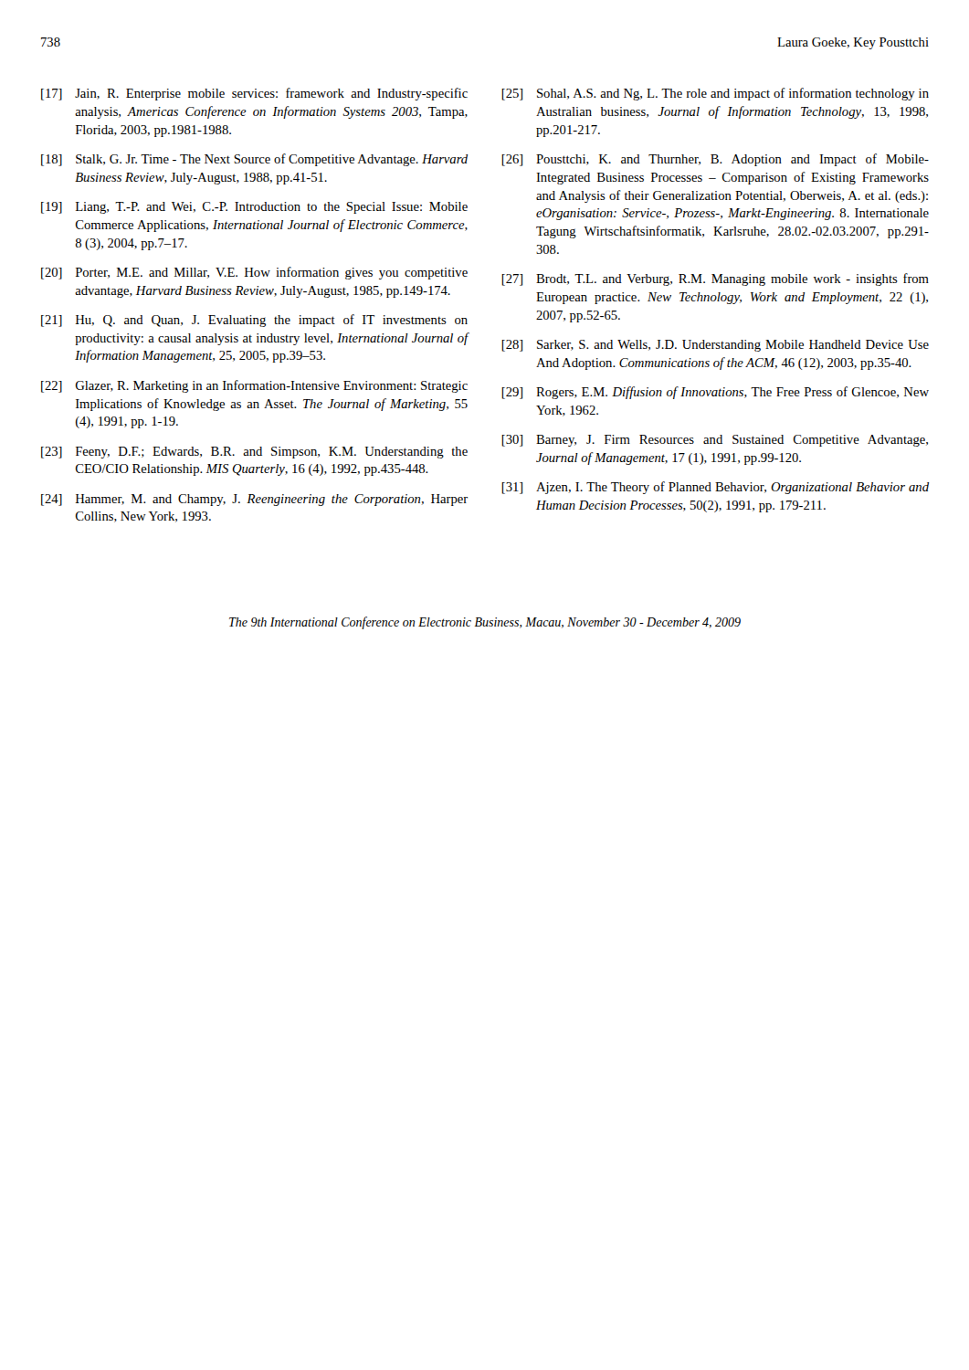738 Laura Goeke, Key Pousttchi
[17] Jain, R. Enterprise mobile services: framework and Industry-specific analysis, Americas Conference on Information Systems 2003, Tampa, Florida, 2003, pp.1981-1988.
[18] Stalk, G. Jr. Time - The Next Source of Competitive Advantage. Harvard Business Review, July-August, 1988, pp.41-51.
[19] Liang, T.-P. and Wei, C.-P. Introduction to the Special Issue: Mobile Commerce Applications, International Journal of Electronic Commerce, 8 (3), 2004, pp.7–17.
[20] Porter, M.E. and Millar, V.E. How information gives you competitive advantage, Harvard Business Review, July-August, 1985, pp.149-174.
[21] Hu, Q. and Quan, J. Evaluating the impact of IT investments on productivity: a causal analysis at industry level, International Journal of Information Management, 25, 2005, pp.39–53.
[22] Glazer, R. Marketing in an Information-Intensive Environment: Strategic Implications of Knowledge as an Asset. The Journal of Marketing, 55 (4), 1991, pp. 1-19.
[23] Feeny, D.F.; Edwards, B.R. and Simpson, K.M. Understanding the CEO/CIO Relationship. MIS Quarterly, 16 (4), 1992, pp.435-448.
[24] Hammer, M. and Champy, J. Reengineering the Corporation, Harper Collins, New York, 1993.
[25] Sohal, A.S. and Ng, L. The role and impact of information technology in Australian business, Journal of Information Technology, 13, 1998, pp.201-217.
[26] Pousttchi, K. and Thurnher, B. Adoption and Impact of Mobile-Integrated Business Processes – Comparison of Existing Frameworks and Analysis of their Generalization Potential, Oberweis, A. et al. (eds.): eOrganisation: Service-, Prozess-, Markt-Engineering. 8. Internationale Tagung Wirtschaftsinformatik, Karlsruhe, 28.02.-02.03.2007, pp.291-308.
[27] Brodt, T.L. and Verburg, R.M. Managing mobile work - insights from European practice. New Technology, Work and Employment, 22 (1), 2007, pp.52-65.
[28] Sarker, S. and Wells, J.D. Understanding Mobile Handheld Device Use And Adoption. Communications of the ACM, 46 (12), 2003, pp.35-40.
[29] Rogers, E.M. Diffusion of Innovations, The Free Press of Glencoe, New York, 1962.
[30] Barney, J. Firm Resources and Sustained Competitive Advantage, Journal of Management, 17 (1), 1991, pp.99-120.
[31] Ajzen, I. The Theory of Planned Behavior, Organizational Behavior and Human Decision Processes, 50(2), 1991, pp. 179-211.
The 9th International Conference on Electronic Business, Macau, November 30 - December 4, 2009